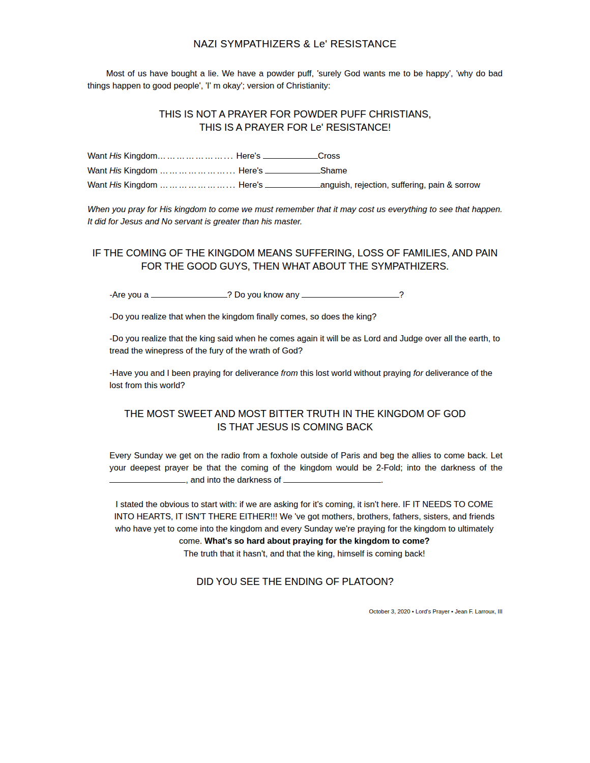NAZI SYMPATHIZERS & Le' RESISTANCE
Most of us have bought a lie. We have a powder puff, 'surely God wants me to be happy', 'why do bad things happen to good people', 'I' m okay'; version of Christianity:
THIS IS NOT A PRAYER FOR POWDER PUFF CHRISTIANS,
THIS IS A PRAYER FOR Le' RESISTANCE!
Want His Kingdom…………………... Here's Cross
Want His Kingdom …………………... Here's Shame
Want His Kingdom …………………... Here's anguish, rejection, suffering, pain & sorrow
When you pray for His kingdom to come we must remember that it may cost us everything to see that happen. It did for Jesus and No servant is greater than his master.
IF THE COMING OF THE KINGDOM MEANS SUFFERING, LOSS OF FAMILIES, AND PAIN FOR THE GOOD GUYS, THEN WHAT ABOUT THE SYMPATHIZERS.
-Are you a ? Do you know any ?
-Do you realize that when the kingdom finally comes, so does the king?
-Do you realize that the king said when he comes again it will be as Lord and Judge over all the earth, to tread the winepress of the fury of the wrath of God?
-Have you and I been praying for deliverance from this lost world without praying for deliverance of the lost from this world?
THE MOST SWEET AND MOST BITTER TRUTH IN THE KINGDOM OF GOD
IS THAT JESUS IS COMING BACK
Every Sunday we get on the radio from a foxhole outside of Paris and beg the allies to come back. Let your deepest prayer be that the coming of the kingdom would be 2-Fold; into the darkness of the , and into the darkness of .
I stated the obvious to start with: if we are asking for it's coming, it isn't here. IF IT NEEDS TO COME INTO HEARTS, IT ISN'T THERE EITHER!!! We 've got mothers, brothers, fathers, sisters, and friends who have yet to come into the kingdom and every Sunday we're praying for the kingdom to ultimately come. What's so hard about praying for the kingdom to come?
The truth that it hasn't, and that the king, himself is coming back!
DID YOU SEE THE ENDING OF PLATOON?
October 3, 2020 • Lord's Prayer • Jean F. Larroux, III